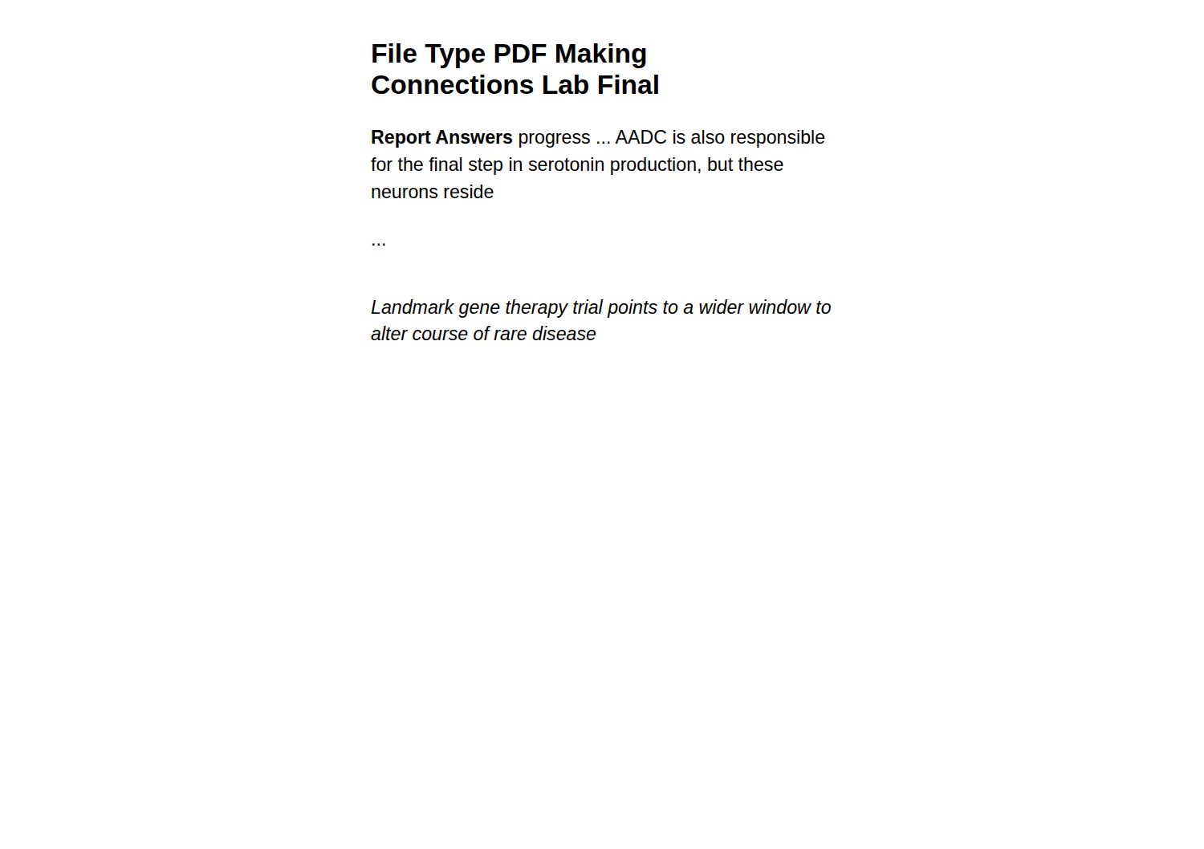File Type PDF Making Connections Lab Final
Report Answers progress ... AADC is also responsible for the final step in serotonin production, but these neurons reside
...
Landmark gene therapy trial points to a wider window to alter course of rare disease